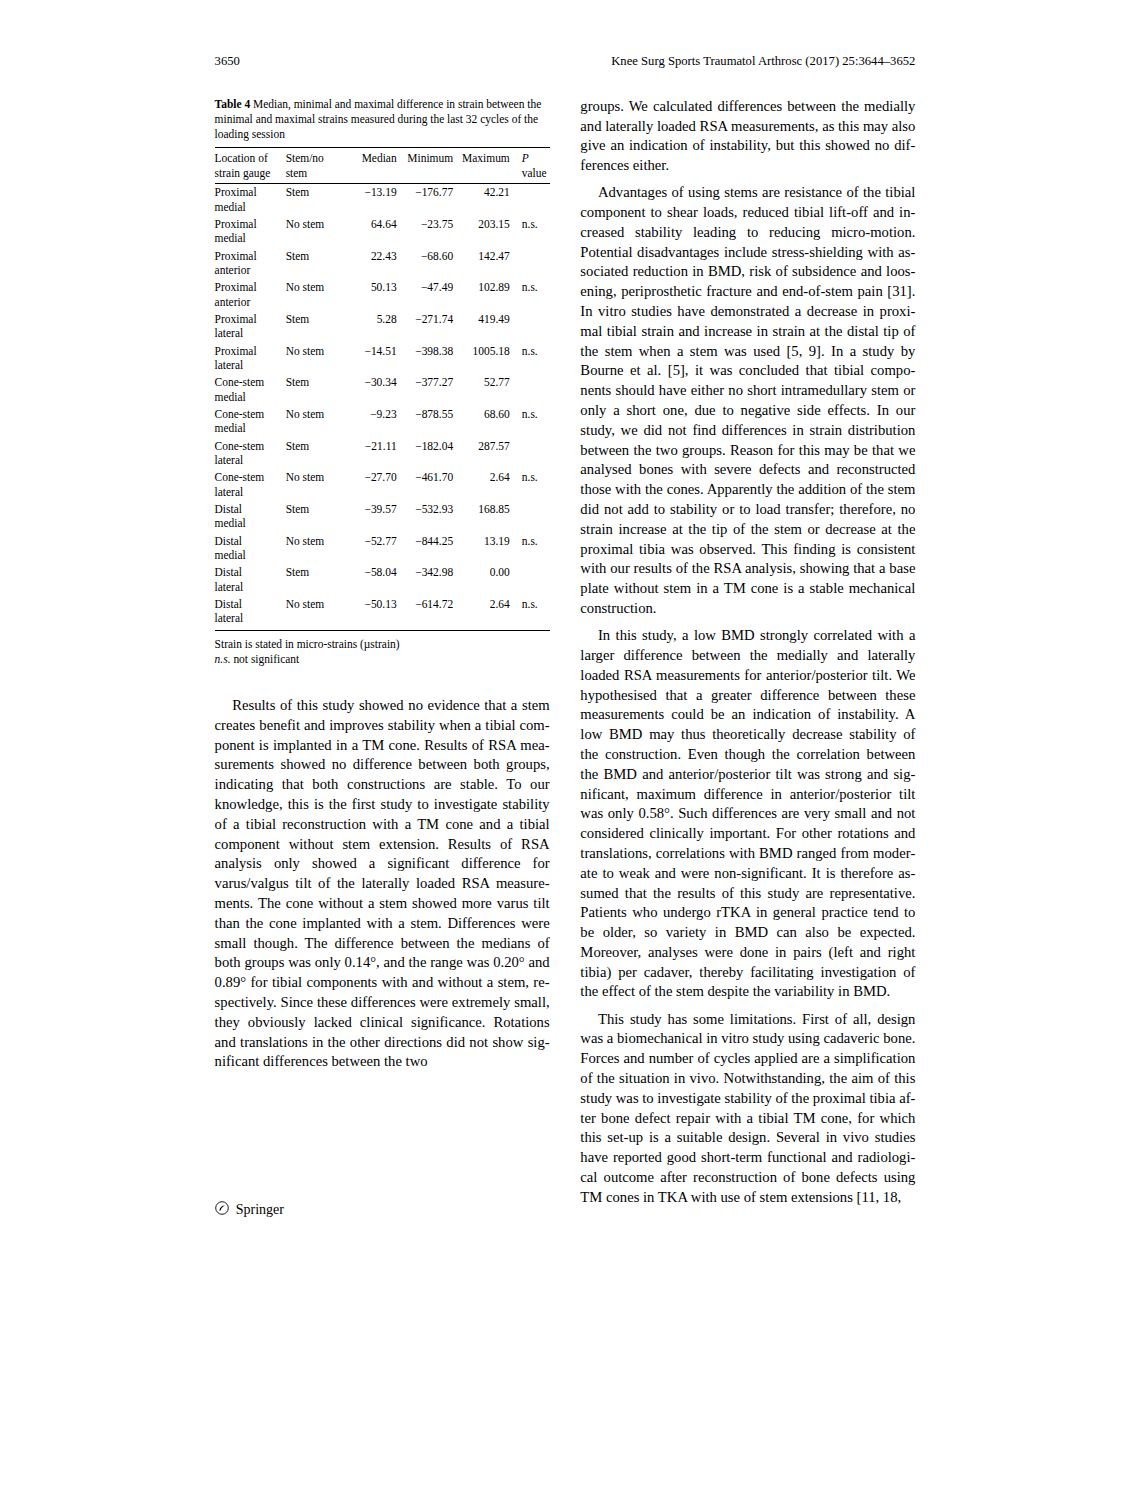3650 Knee Surg Sports Traumatol Arthrosc (2017) 25:3644–3652
Table 4 Median, minimal and maximal difference in strain between the minimal and maximal strains measured during the last 32 cycles of the loading session
| Location of strain gauge | Stem/no stem | Median | Minimum | Maximum | P value |
| --- | --- | --- | --- | --- | --- |
| Proximal medial | Stem | −13.19 | −176.77 | 42.21 | |
| Proximal medial | No stem | 64.64 | −23.75 | 203.15 | n.s. |
| Proximal anterior | Stem | 22.43 | −68.60 | 142.47 | |
| Proximal anterior | No stem | 50.13 | −47.49 | 102.89 | n.s. |
| Proximal lateral | Stem | 5.28 | −271.74 | 419.49 | |
| Proximal lateral | No stem | −14.51 | −398.38 | 1005.18 | n.s. |
| Cone-stem medial | Stem | −30.34 | −377.27 | 52.77 | |
| Cone-stem medial | No stem | −9.23 | −878.55 | 68.60 | n.s. |
| Cone-stem lateral | Stem | −21.11 | −182.04 | 287.57 | |
| Cone-stem lateral | No stem | −27.70 | −461.70 | 2.64 | n.s. |
| Distal medial | Stem | −39.57 | −532.93 | 168.85 | |
| Distal medial | No stem | −52.77 | −844.25 | 13.19 | n.s. |
| Distal lateral | Stem | −58.04 | −342.98 | 0.00 | |
| Distal lateral | No stem | −50.13 | −614.72 | 2.64 | n.s. |
Strain is stated in micro-strains (µstrain)
n.s. not significant
Results of this study showed no evidence that a stem creates benefit and improves stability when a tibial component is implanted in a TM cone. Results of RSA measurements showed no difference between both groups, indicating that both constructions are stable. To our knowledge, this is the first study to investigate stability of a tibial reconstruction with a TM cone and a tibial component without stem extension. Results of RSA analysis only showed a significant difference for varus/valgus tilt of the laterally loaded RSA measurements. The cone without a stem showed more varus tilt than the cone implanted with a stem. Differences were small though. The difference between the medians of both groups was only 0.14°, and the range was 0.20° and 0.89° for tibial components with and without a stem, respectively. Since these differences were extremely small, they obviously lacked clinical significance. Rotations and translations in the other directions did not show significant differences between the two
groups. We calculated differences between the medially and laterally loaded RSA measurements, as this may also give an indication of instability, but this showed no differences either.
Advantages of using stems are resistance of the tibial component to shear loads, reduced tibial lift-off and increased stability leading to reducing micro-motion. Potential disadvantages include stress-shielding with associated reduction in BMD, risk of subsidence and loosening, periprosthetic fracture and end-of-stem pain [31]. In vitro studies have demonstrated a decrease in proximal tibial strain and increase in strain at the distal tip of the stem when a stem was used [5, 9]. In a study by Bourne et al. [5], it was concluded that tibial components should have either no short intramedullary stem or only a short one, due to negative side effects. In our study, we did not find differences in strain distribution between the two groups. Reason for this may be that we analysed bones with severe defects and reconstructed those with the cones. Apparently the addition of the stem did not add to stability or to load transfer; therefore, no strain increase at the tip of the stem or decrease at the proximal tibia was observed. This finding is consistent with our results of the RSA analysis, showing that a base plate without stem in a TM cone is a stable mechanical construction.
In this study, a low BMD strongly correlated with a larger difference between the medially and laterally loaded RSA measurements for anterior/posterior tilt. We hypothesised that a greater difference between these measurements could be an indication of instability. A low BMD may thus theoretically decrease stability of the construction. Even though the correlation between the BMD and anterior/posterior tilt was strong and significant, maximum difference in anterior/posterior tilt was only 0.58°. Such differences are very small and not considered clinically important. For other rotations and translations, correlations with BMD ranged from moderate to weak and were non-significant. It is therefore assumed that the results of this study are representative. Patients who undergo rTKA in general practice tend to be older, so variety in BMD can also be expected. Moreover, analyses were done in pairs (left and right tibia) per cadaver, thereby facilitating investigation of the effect of the stem despite the variability in BMD.
This study has some limitations. First of all, design was a biomechanical in vitro study using cadaveric bone. Forces and number of cycles applied are a simplification of the situation in vivo. Notwithstanding, the aim of this study was to investigate stability of the proximal tibia after bone defect repair with a tibial TM cone, for which this set-up is a suitable design. Several in vivo studies have reported good short-term functional and radiological outcome after reconstruction of bone defects using TM cones in TKA with use of stem extensions [11, 18,
Springer